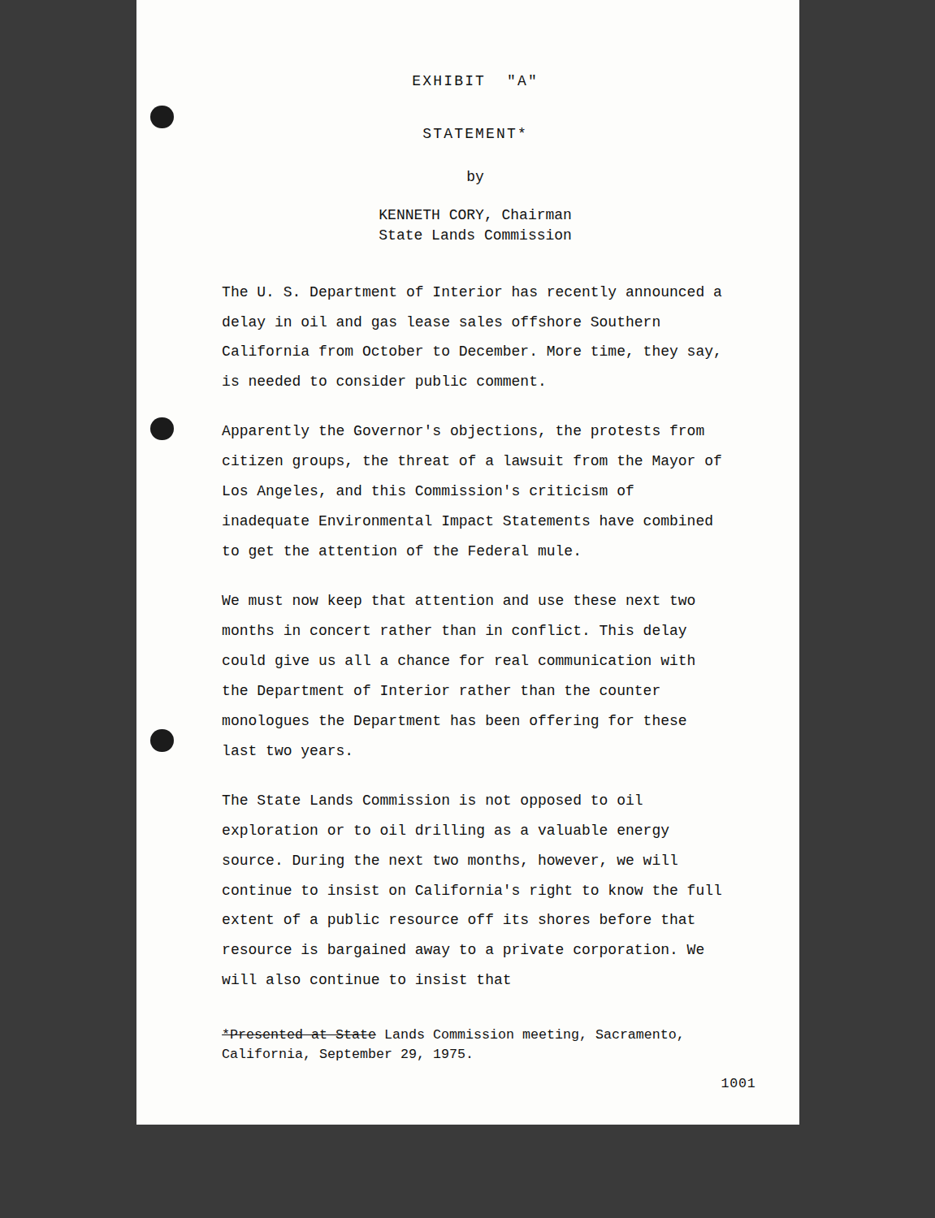EXHIBIT "A"
STATEMENT*
by
KENNETH CORY, Chairman
State Lands Commission
The U. S. Department of Interior has recently announced a delay in oil and gas lease sales offshore Southern California from October to December. More time, they say, is needed to consider public comment.
Apparently the Governor's objections, the protests from citizen groups, the threat of a lawsuit from the Mayor of Los Angeles, and this Commission's criticism of inadequate Environmental Impact Statements have combined to get the attention of the Federal mule.
We must now keep that attention and use these next two months in concert rather than in conflict. This delay could give us all a chance for real communication with the Department of Interior rather than the counter monologues the Department has been offering for these last two years.
The State Lands Commission is not opposed to oil exploration or to oil drilling as a valuable energy source. During the next two months, however, we will continue to insist on California's right to know the full extent of a public resource off its shores before that resource is bargained away to a private corporation. We will also continue to insist that
*Presented at State Lands Commission meeting, Sacramento,
California, September 29, 1975.
1001